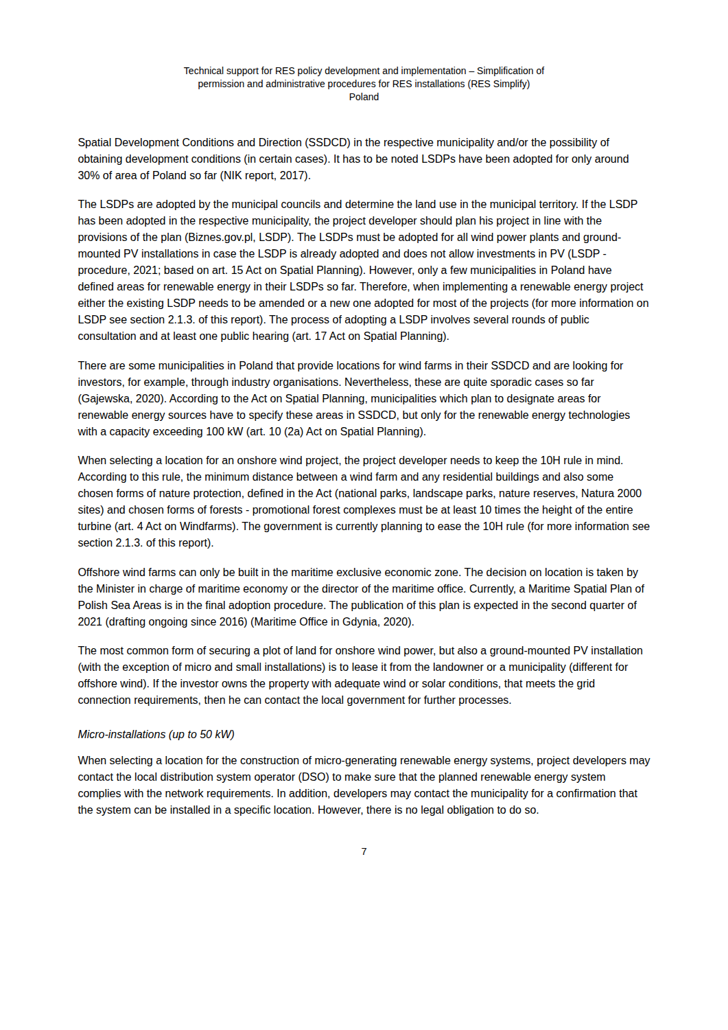Technical support for RES policy development and implementation – Simplification of
permission and administrative procedures for RES installations (RES Simplify)
Poland
Spatial Development Conditions and Direction (SSDCD) in the respective municipality and/or the possibility of obtaining development conditions (in certain cases). It has to be noted LSDPs have been adopted for only around 30% of area of Poland so far (NIK report, 2017).
The LSDPs are adopted by the municipal councils and determine the land use in the municipal territory. If the LSDP has been adopted in the respective municipality, the project developer should plan his project in line with the provisions of the plan (Biznes.gov.pl, LSDP). The LSDPs must be adopted for all wind power plants and ground-mounted PV installations in case the LSDP is already adopted and does not allow investments in PV (LSDP - procedure, 2021; based on art. 15 Act on Spatial Planning). However, only a few municipalities in Poland have defined areas for renewable energy in their LSDPs so far. Therefore, when implementing a renewable energy project either the existing LSDP needs to be amended or a new one adopted for most of the projects (for more information on LSDP see section 2.1.3. of this report). The process of adopting a LSDP involves several rounds of public consultation and at least one public hearing (art. 17 Act on Spatial Planning).
There are some municipalities in Poland that provide locations for wind farms in their SSDCD and are looking for investors, for example, through industry organisations. Nevertheless, these are quite sporadic cases so far (Gajewska, 2020). According to the Act on Spatial Planning, municipalities which plan to designate areas for renewable energy sources have to specify these areas in SSDCD, but only for the renewable energy technologies with a capacity exceeding 100 kW (art. 10 (2a) Act on Spatial Planning).
When selecting a location for an onshore wind project, the project developer needs to keep the 10H rule in mind. According to this rule, the minimum distance between a wind farm and any residential buildings and also some chosen forms of nature protection, defined in the Act (national parks, landscape parks, nature reserves, Natura 2000 sites) and chosen forms of forests - promotional forest complexes must be at least 10 times the height of the entire turbine (art. 4 Act on Windfarms). The government is currently planning to ease the 10H rule (for more information see section 2.1.3. of this report).
Offshore wind farms can only be built in the maritime exclusive economic zone. The decision on location is taken by the Minister in charge of maritime economy or the director of the maritime office. Currently, a Maritime Spatial Plan of Polish Sea Areas is in the final adoption procedure. The publication of this plan is expected in the second quarter of 2021 (drafting ongoing since 2016) (Maritime Office in Gdynia, 2020).
The most common form of securing a plot of land for onshore wind power, but also a ground-mounted PV installation (with the exception of micro and small installations) is to lease it from the landowner or a municipality (different for offshore wind). If the investor owns the property with adequate wind or solar conditions, that meets the grid connection requirements, then he can contact the local government for further processes.
Micro-installations (up to 50 kW)
When selecting a location for the construction of micro-generating renewable energy systems, project developers may contact the local distribution system operator (DSO) to make sure that the planned renewable energy system complies with the network requirements. In addition, developers may contact the municipality for a confirmation that the system can be installed in a specific location. However, there is no legal obligation to do so.
7